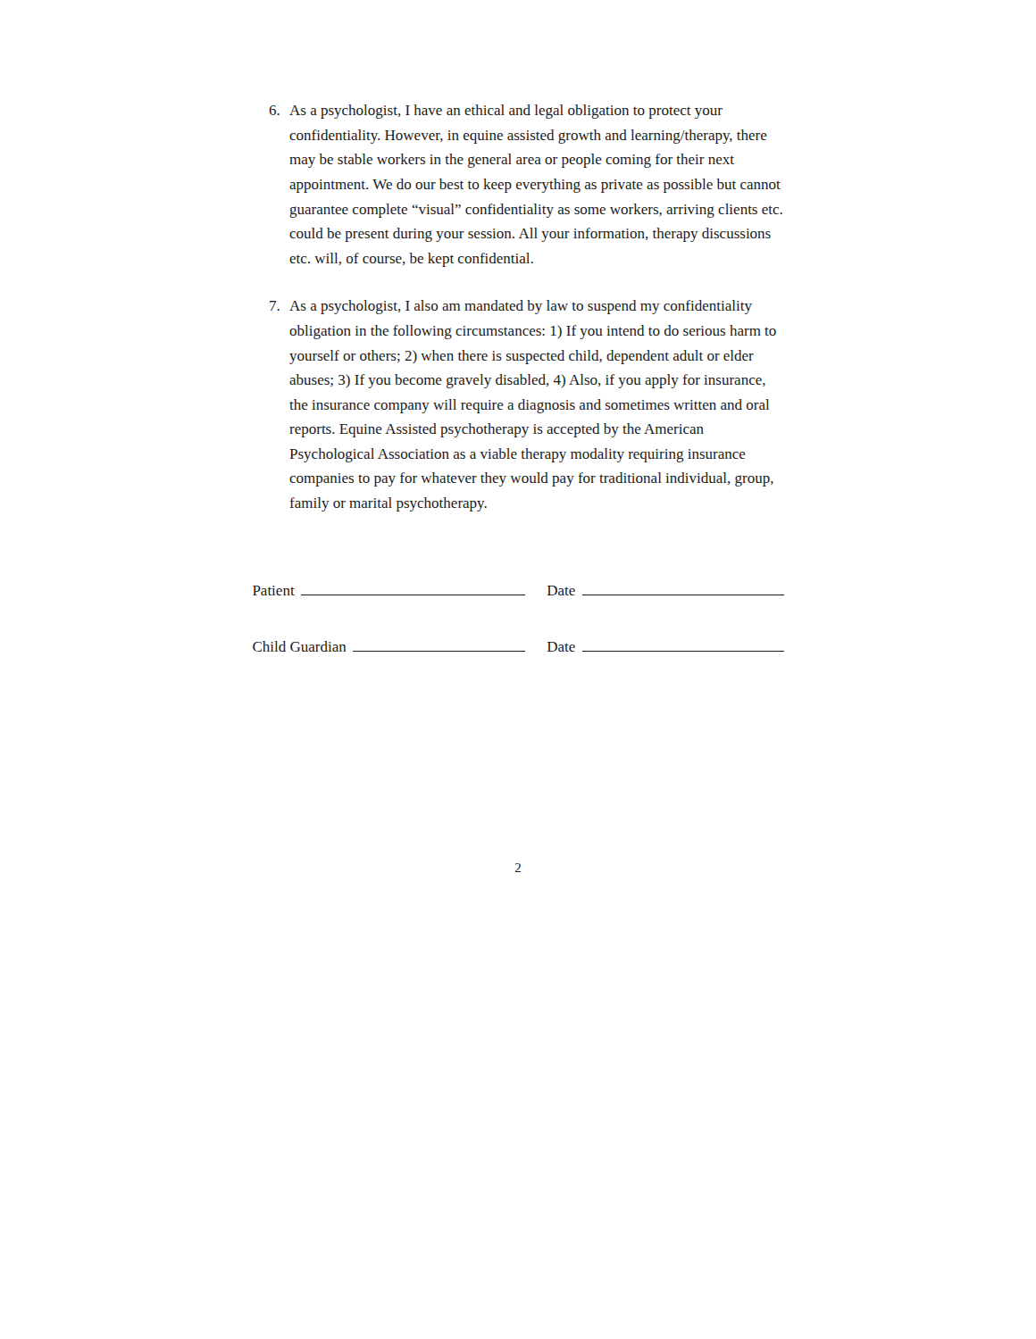As a psychologist, I have an ethical and legal obligation to protect your confidentiality. However, in equine assisted growth and learning/therapy, there may be stable workers in the general area or people coming for their next appointment. We do our best to keep everything as private as possible but cannot guarantee complete “visual” confidentiality as some workers, arriving clients etc. could be present during your session. All your information, therapy discussions etc. will, of course, be kept confidential.
As a psychologist, I also am mandated by law to suspend my confidentiality obligation in the following circumstances: 1) If you intend to do serious harm to yourself or others; 2) when there is suspected child, dependent adult or elder abuses; 3) If you become gravely disabled, 4) Also, if you apply for insurance, the insurance company will require a diagnosis and sometimes written and oral reports. Equine Assisted psychotherapy is accepted by the American Psychological Association as a viable therapy modality requiring insurance companies to pay for whatever they would pay for traditional individual, group, family or marital psychotherapy.
Patient Date
Child Guardian Date
2